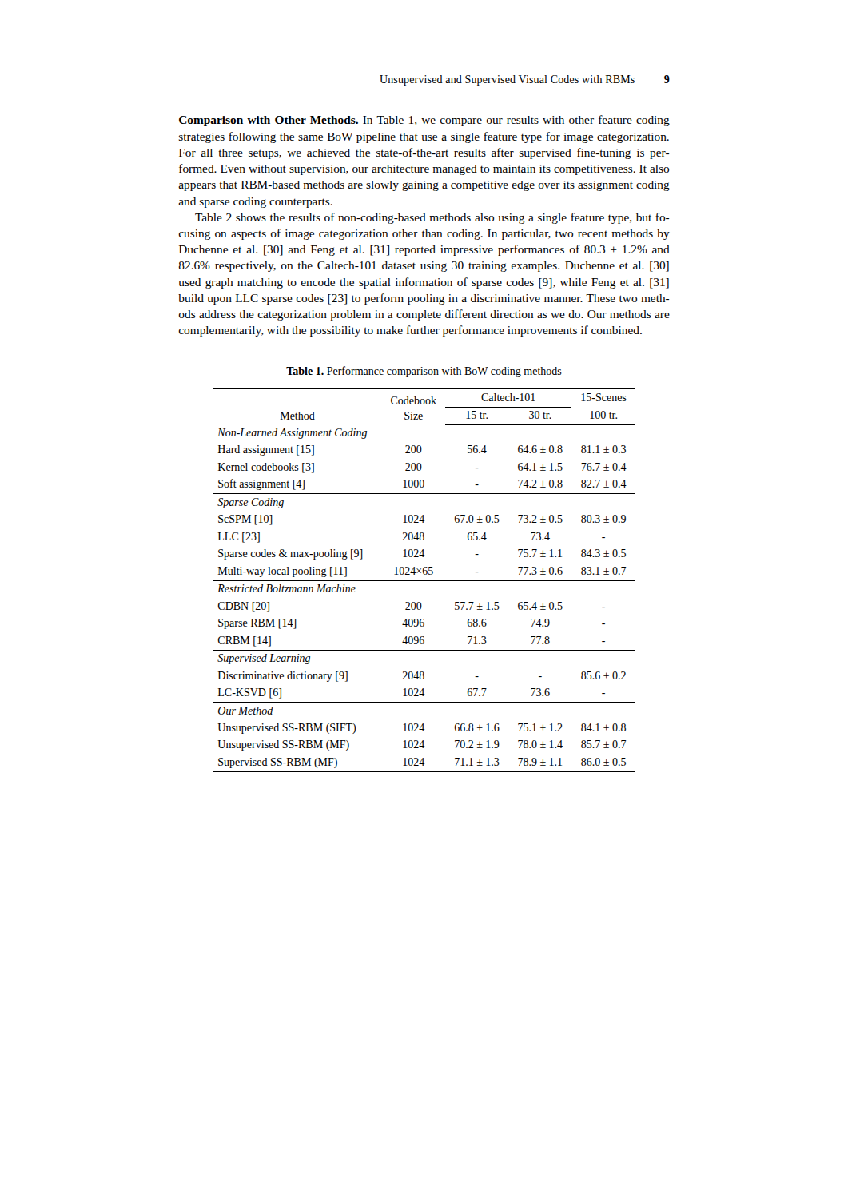Unsupervised and Supervised Visual Codes with RBMs 9
Comparison with Other Methods. In Table 1, we compare our results with other feature coding strategies following the same BoW pipeline that use a single feature type for image categorization. For all three setups, we achieved the state-of-the-art results after supervised fine-tuning is performed. Even without supervision, our architecture managed to maintain its competitiveness. It also appears that RBM-based methods are slowly gaining a competitive edge over its assignment coding and sparse coding counterparts.
Table 2 shows the results of non-coding-based methods also using a single feature type, but focusing on aspects of image categorization other than coding. In particular, two recent methods by Duchenne et al. [30] and Feng et al. [31] reported impressive performances of 80.3 ± 1.2% and 82.6% respectively, on the Caltech-101 dataset using 30 training examples. Duchenne et al. [30] used graph matching to encode the spatial information of sparse codes [9], while Feng et al. [31] build upon LLC sparse codes [23] to perform pooling in a discriminative manner. These two methods address the categorization problem in a complete different direction as we do. Our methods are complementarily, with the possibility to make further performance improvements if combined.
Table 1. Performance comparison with BoW coding methods
| Method | Codebook Size | Caltech-101 | 15-Scenes |
| --- | --- | --- | --- |
| 15 tr. | 30 tr. | 100 tr. |
| Non-Learned Assignment Coding | | | | |
| Hard assignment [15] | 200 | 56.4 | 64.6 ± 0.8 | 81.1 ± 0.3 |
| Kernel codebooks [3] | 200 | - | 64.1 ± 1.5 | 76.7 ± 0.4 |
| Soft assignment [4] | 1000 | - | 74.2 ± 0.8 | 82.7 ± 0.4 |
| Sparse Coding | | | | |
| ScSPM [10] | 1024 | 67.0 ± 0.5 | 73.2 ± 0.5 | 80.3 ± 0.9 |
| LLC [23] | 2048 | 65.4 | 73.4 | - |
| Sparse codes & max-pooling [9] | 1024 | - | 75.7 ± 1.1 | 84.3 ± 0.5 |
| Multi-way local pooling [11] | 1024×65 | - | 77.3 ± 0.6 | 83.1 ± 0.7 |
| Restricted Boltzmann Machine | | | | |
| CDBN [20] | 200 | 57.7 ± 1.5 | 65.4 ± 0.5 | - |
| Sparse RBM [14] | 4096 | 68.6 | 74.9 | - |
| CRBM [14] | 4096 | 71.3 | 77.8 | - |
| Supervised Learning | | | | |
| Discriminative dictionary [9] | 2048 | - | - | 85.6 ± 0.2 |
| LC-KSVD [6] | 1024 | 67.7 | 73.6 | - |
| Our Method | | | | |
| Unsupervised SS-RBM (SIFT) | 1024 | 66.8 ± 1.6 | 75.1 ± 1.2 | 84.1 ± 0.8 |
| Unsupervised SS-RBM (MF) | 1024 | 70.2 ± 1.9 | 78.0 ± 1.4 | 85.7 ± 0.7 |
| Supervised SS-RBM (MF) | 1024 | 71.1 ± 1.3 | 78.9 ± 1.1 | 86.0 ± 0.5 |